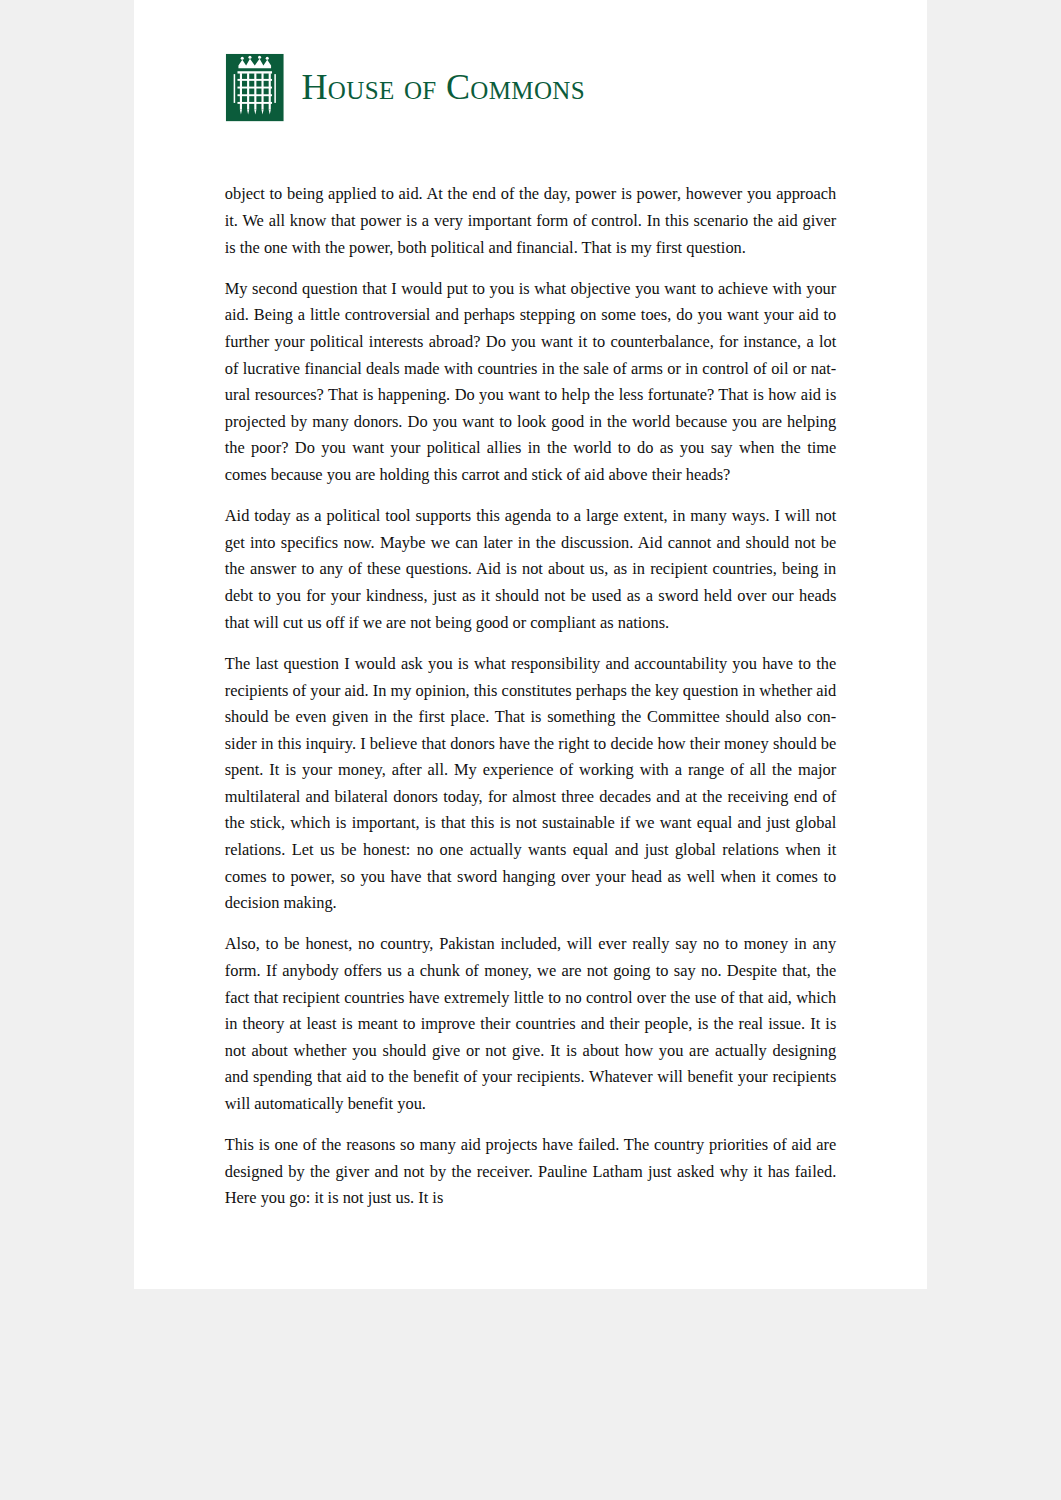House of Commons
object to being applied to aid. At the end of the day, power is power, however you approach it. We all know that power is a very important form of control. In this scenario the aid giver is the one with the power, both political and financial. That is my first question.
My second question that I would put to you is what objective you want to achieve with your aid. Being a little controversial and perhaps stepping on some toes, do you want your aid to further your political interests abroad? Do you want it to counterbalance, for instance, a lot of lucrative financial deals made with countries in the sale of arms or in control of oil or natural resources? That is happening. Do you want to help the less fortunate? That is how aid is projected by many donors. Do you want to look good in the world because you are helping the poor? Do you want your political allies in the world to do as you say when the time comes because you are holding this carrot and stick of aid above their heads?
Aid today as a political tool supports this agenda to a large extent, in many ways. I will not get into specifics now. Maybe we can later in the discussion. Aid cannot and should not be the answer to any of these questions. Aid is not about us, as in recipient countries, being in debt to you for your kindness, just as it should not be used as a sword held over our heads that will cut us off if we are not being good or compliant as nations.
The last question I would ask you is what responsibility and accountability you have to the recipients of your aid. In my opinion, this constitutes perhaps the key question in whether aid should be even given in the first place. That is something the Committee should also consider in this inquiry. I believe that donors have the right to decide how their money should be spent. It is your money, after all. My experience of working with a range of all the major multilateral and bilateral donors today, for almost three decades and at the receiving end of the stick, which is important, is that this is not sustainable if we want equal and just global relations. Let us be honest: no one actually wants equal and just global relations when it comes to power, so you have that sword hanging over your head as well when it comes to decision making.
Also, to be honest, no country, Pakistan included, will ever really say no to money in any form. If anybody offers us a chunk of money, we are not going to say no. Despite that, the fact that recipient countries have extremely little to no control over the use of that aid, which in theory at least is meant to improve their countries and their people, is the real issue. It is not about whether you should give or not give. It is about how you are actually designing and spending that aid to the benefit of your recipients. Whatever will benefit your recipients will automatically benefit you.
This is one of the reasons so many aid projects have failed. The country priorities of aid are designed by the giver and not by the receiver. Pauline Latham just asked why it has failed. Here you go: it is not just us. It is